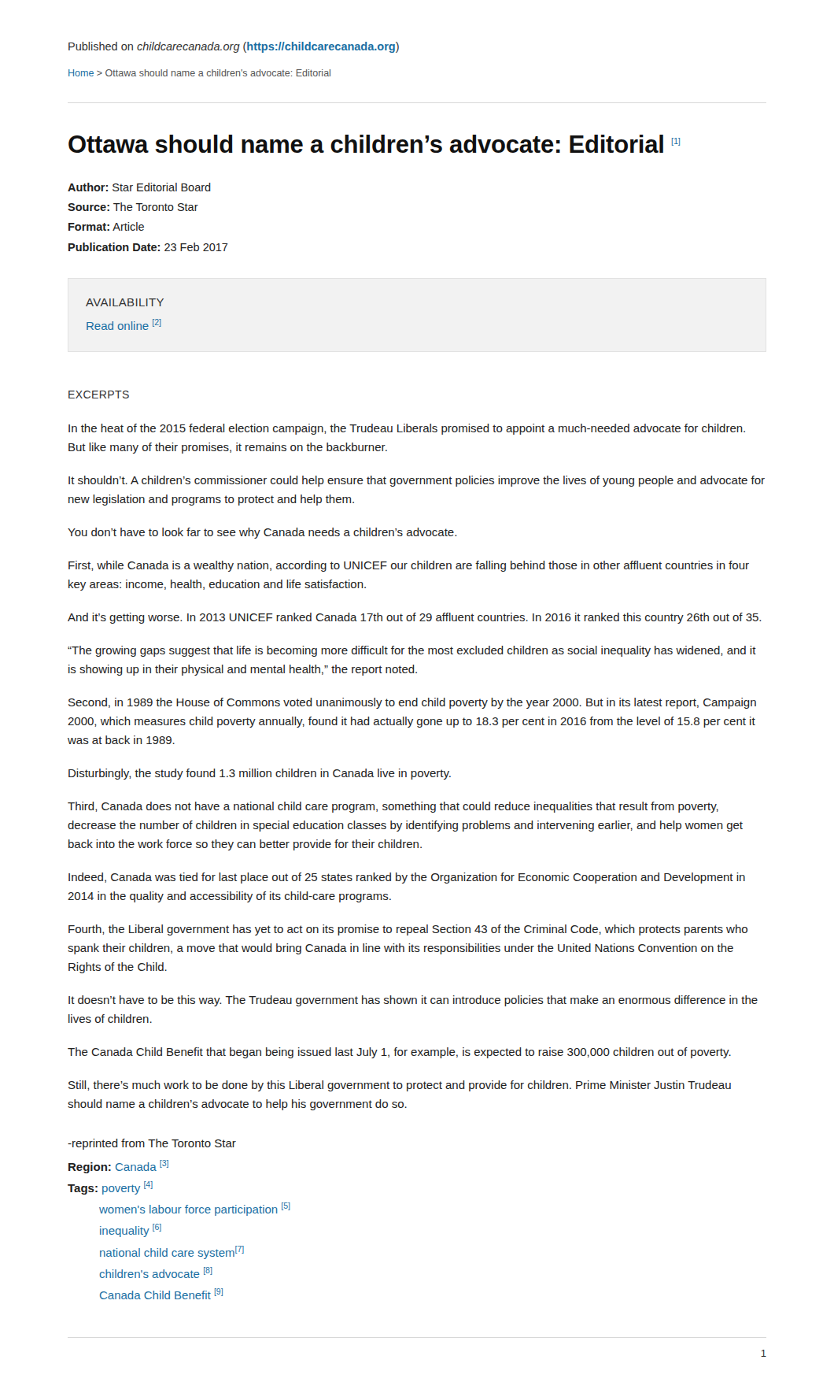Published on childcarecanada.org (https://childcarecanada.org)
Home > Ottawa should name a children's advocate: Editorial
Ottawa should name a children’s advocate: Editorial [1]
Author: Star Editorial Board
Source: The Toronto Star
Format: Article
Publication Date: 23 Feb 2017
AVAILABILITY
Read online [2]
EXCERPTS
In the heat of the 2015 federal election campaign, the Trudeau Liberals promised to appoint a much-needed advocate for children. But like many of their promises, it remains on the backburner.
It shouldn’t. A children’s commissioner could help ensure that government policies improve the lives of young people and advocate for new legislation and programs to protect and help them.
You don’t have to look far to see why Canada needs a children’s advocate.
First, while Canada is a wealthy nation, according to UNICEF our children are falling behind those in other affluent countries in four key areas: income, health, education and life satisfaction.
And it’s getting worse. In 2013 UNICEF ranked Canada 17th out of 29 affluent countries. In 2016 it ranked this country 26th out of 35.
“The growing gaps suggest that life is becoming more difficult for the most excluded children as social inequality has widened, and it is showing up in their physical and mental health,” the report noted.
Second, in 1989 the House of Commons voted unanimously to end child poverty by the year 2000. But in its latest report, Campaign 2000, which measures child poverty annually, found it had actually gone up to 18.3 per cent in 2016 from the level of 15.8 per cent it was at back in 1989.
Disturbingly, the study found 1.3 million children in Canada live in poverty.
Third, Canada does not have a national child care program, something that could reduce inequalities that result from poverty, decrease the number of children in special education classes by identifying problems and intervening earlier, and help women get back into the work force so they can better provide for their children.
Indeed, Canada was tied for last place out of 25 states ranked by the Organization for Economic Cooperation and Development in 2014 in the quality and accessibility of its child-care programs.
Fourth, the Liberal government has yet to act on its promise to repeal Section 43 of the Criminal Code, which protects parents who spank their children, a move that would bring Canada in line with its responsibilities under the United Nations Convention on the Rights of the Child.
It doesn’t have to be this way. The Trudeau government has shown it can introduce policies that make an enormous difference in the lives of children.
The Canada Child Benefit that began being issued last July 1, for example, is expected to raise 300,000 children out of poverty.
Still, there’s much work to be done by this Liberal government to protect and provide for children. Prime Minister Justin Trudeau should name a children’s advocate to help his government do so.
-reprinted from The Toronto Star
Region: Canada [3]
Tags: poverty [4]
women's labour force participation [5]
inequality [6]
national child care system[7]
children's advocate [8]
Canada Child Benefit [9]
1